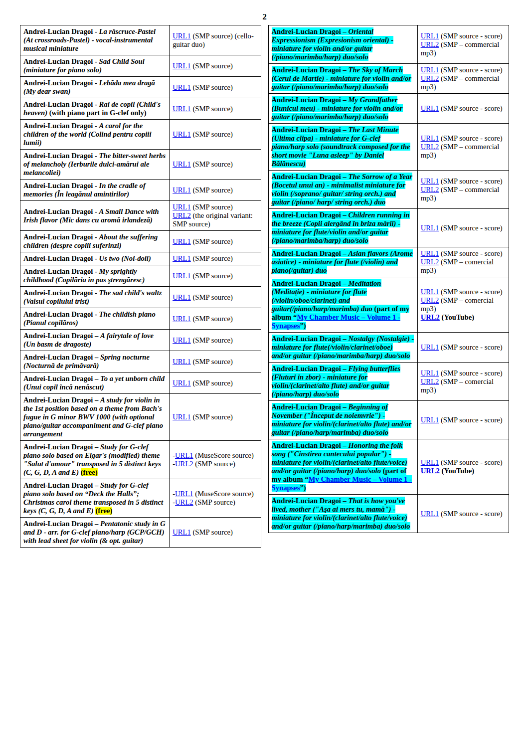2
| Andrei-Lucian Dragoi - La răscruce-Pastel (At crossroads-Pastel) - vocal-instrumental musical miniature | URL1 (SMP source) (cello-guitar duo) |
| Andrei-Lucian Dragoi - Sad Child Soul (miniature for piano solo) | URL1 (SMP source) |
| Andrei-Lucian Dragoi - Lebăda mea dragă (My dear swan) | URL1 (SMP source) |
| Andrei-Lucian Dragoi - Rai de copil (Child's heaven) (with piano part in G-clef only) | URL1 (SMP source) |
| Andrei-Lucian Dragoi - A carol for the children of the world (Colind pentru copiii lumii) | URL1 (SMP source) |
| Andrei-Lucian Dragoi - The bitter-sweet herbs of melancholy (Ierburile dulci-amărui ale melancoliei) | URL1 (SMP source) |
| Andrei-Lucian Dragoi - In the cradle of memories (În leagănul amintirilor) | URL1 (SMP source) |
| Andrei-Lucian Dragoi - A Small Dance with Irish flavor (Mic dans cu aromă irlandeză) | URL1 (SMP source) URL2 (the original variant: SMP source) |
| Andrei-Lucian Dragoi - About the suffering children (despre copiii suferinzi) | URL1 (SMP source) |
| Andrei-Lucian Dragoi - Us two (Noi-doii) | URL1 (SMP source) |
| Andrei-Lucian Dragoi - My sprightly childhood (Copilăria în pas ştrengăresc) | URL1 (SMP source) |
| Andrei-Lucian Dragoi - The sad child's waltz (Valsul copilului trist) | URL1 (SMP source) |
| Andrei-Lucian Dragoi - The childish piano (Pianul copilăros) | URL1 (SMP source) |
| Andrei-Lucian Dragoi – A fairytale of love (Un basm de dragoste) | URL1 (SMP source) |
| Andrei-Lucian Dragoi – Spring nocturne (Nocturnă de primăvară) | URL1 (SMP source) |
| Andrei-Lucian Dragoi – To a yet unborn child (Unui copil încă nenăscut) | URL1 (SMP source) |
| Andrei-Lucian Dragoi – A study for violin in the 1st position based on a theme from Bach's fugue in G minor BWV 1000 (with optional piano/guitar accompaniment and G-clef piano arrangement | URL1 (SMP source) |
| Andrei-Lucian Dragoi – Study for G-clef piano solo based on Elgar's (modified) theme "Salut d'amour" transposed in 5 distinct keys (C, G, D, A and E) (free) | - URL1 (MuseScore source) - URL2 (SMP source) |
| Andrei-Lucian Dragoi – Study for G-clef piano solo based on “Deck the Halls”; Christmas carol theme transposed in 5 distinct keys (C, G, D, A and E) (free) | - URL1 (MuseScore source) - URL2 (SMP source) |
| Andrei-Lucian Dragoi – Pentatonic study in G and D - arr. for G-clef piano/harp (GCP/GCH) with lead sheet for violin (& opt. guitar) | URL1 (SMP source) |
| Andrei-Lucian Dragoi – Oriental Expressionism (Expresionism oriental) - miniature for violin and/or guitar (/piano/marimba/harp) duo/solo | URL1 (SMP source - score) URL2 (SMP – commercial mp3) |
| Andrei-Lucian Dragoi – The Sky of March (Cerul de Martie) - miniature for violin and/or guitar (/piano/marimba/harp) duo/solo | URL1 (SMP source - score) URL2 (SMP – commercial mp3) |
| Andrei-Lucian Dragoi – My Grandfather (Bunicul meu) - miniature for violin and/or guitar (/piano/marimba/harp) duo/solo | URL1 (SMP source - score) |
| Andrei-Lucian Dragoi – The Last Minute (Ultima clipa) - miniature for G-clef piano/harp solo (soundtrack composed for the short movie "Luna asleep" by Daniel Bălănescu) | URL1 (SMP source - score) URL2 (SMP – commercial mp3) |
| Andrei-Lucian Dragoi – The Sorrow of a Year (Bocetul unui an) - minimalist miniature for violin (/soprano/ guitar/ string orch.) and guitar (/piano/ harp/ string orch.) duo | URL1 (SMP source - score) URL2 (SMP – commercial mp3) |
| Andrei-Lucian Dragoi – Children running in the breeze (Copii alergând în briza mării) - miniature for flute/violin and/or guitar (/piano/marimba/harp) duo/solo | URL1 (SMP source - score) |
| Andrei-Lucian Dragoi – Asian flavors (Arome asiatice) - miniature for flute (/violin) and piano(/guitar) duo | URL1 (SMP source - score) URL2 (SMP – comercial mp3) |
| Andrei-Lucian Dragoi – Meditation (Meditație) - miniature for flute (/violin/oboe/clarinet) and guitar(/piano/harp/marimba) duo (part of my album “ My Chamber Music – Volume 1 - Synapses ”) | URL1 (SMP source - score) URL2 (SMP – comercial mp3) URL2 (YouTube) |
| Andrei-Lucian Dragoi – Nostalgy (Nostalgie) - miniature for flute(/violin/clarinet/oboe) and/or guitar (/piano/marimba/harp) duo/solo | URL1 (SMP source - score) |
| Andrei-Lucian Dragoi – Flying butterflies (Fluturi in zbor) - miniature for violin/(clarinet/alto flute) and/or guitar (/piano/harp) duo/solo | URL1 (SMP source - score) URL2 (SMP – comercial mp3) |
| Andrei-Lucian Dragoi – Beginning of November ("Început de noiemvrie") - miniature for violin/(clarinet/alto flute) and/or guitar (/piano/harp/marimba) duo/solo | URL1 (SMP source - score) |
| Andrei-Lucian Dragoi – Honoring the folk song ("Cinstirea cantecului popular") - miniature for violin/(clarinet/alto flute/voice) and/or guitar (/piano/harp) duo/solo (part of my album “ My Chamber Music – Volume 1 - Synapses ”) | URL1 (SMP source - score) URL2 (YouTube) |
| Andrei-Lucian Dragoi – That is how you've lived, mother ("Aşa ai mers tu, mamă") - miniature for violin/(clarinet/alto flute/voice) and/or guitar (/piano/harp/marimba) duo/solo | URL1 (SMP source - score) |